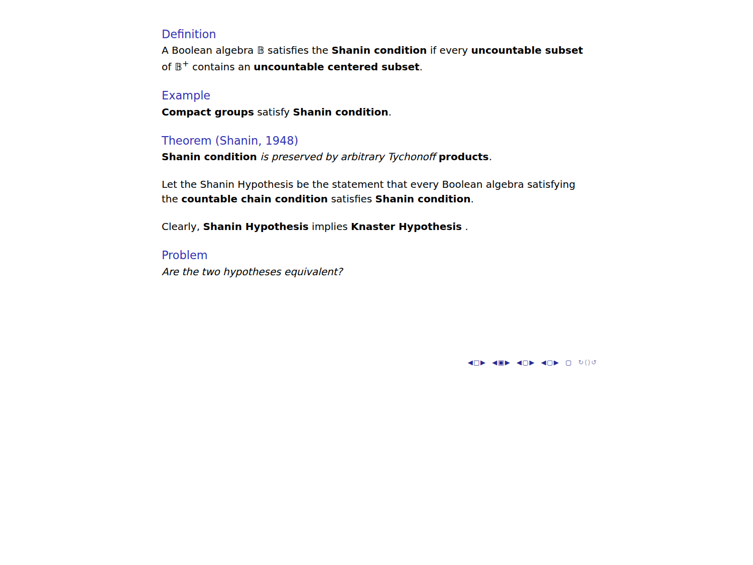Definition
A Boolean algebra 𝔹 satisfies the Shanin condition if every uncountable subset of 𝔹+ contains an uncountable centered subset.
Example
Compact groups satisfy Shanin condition.
Theorem (Shanin, 1948)
Shanin condition is preserved by arbitrary Tychonoff products.
Let the Shanin Hypothesis be the statement that every Boolean algebra satisfying the countable chain condition satisfies Shanin condition.
Clearly, Shanin Hypothesis implies Knaster Hypothesis .
Problem
Are the two hypotheses equivalent?
◀□▶ ◀▣▶ ◀▢▶ ◀▢▶ ▢ ↻⟨⟩↺